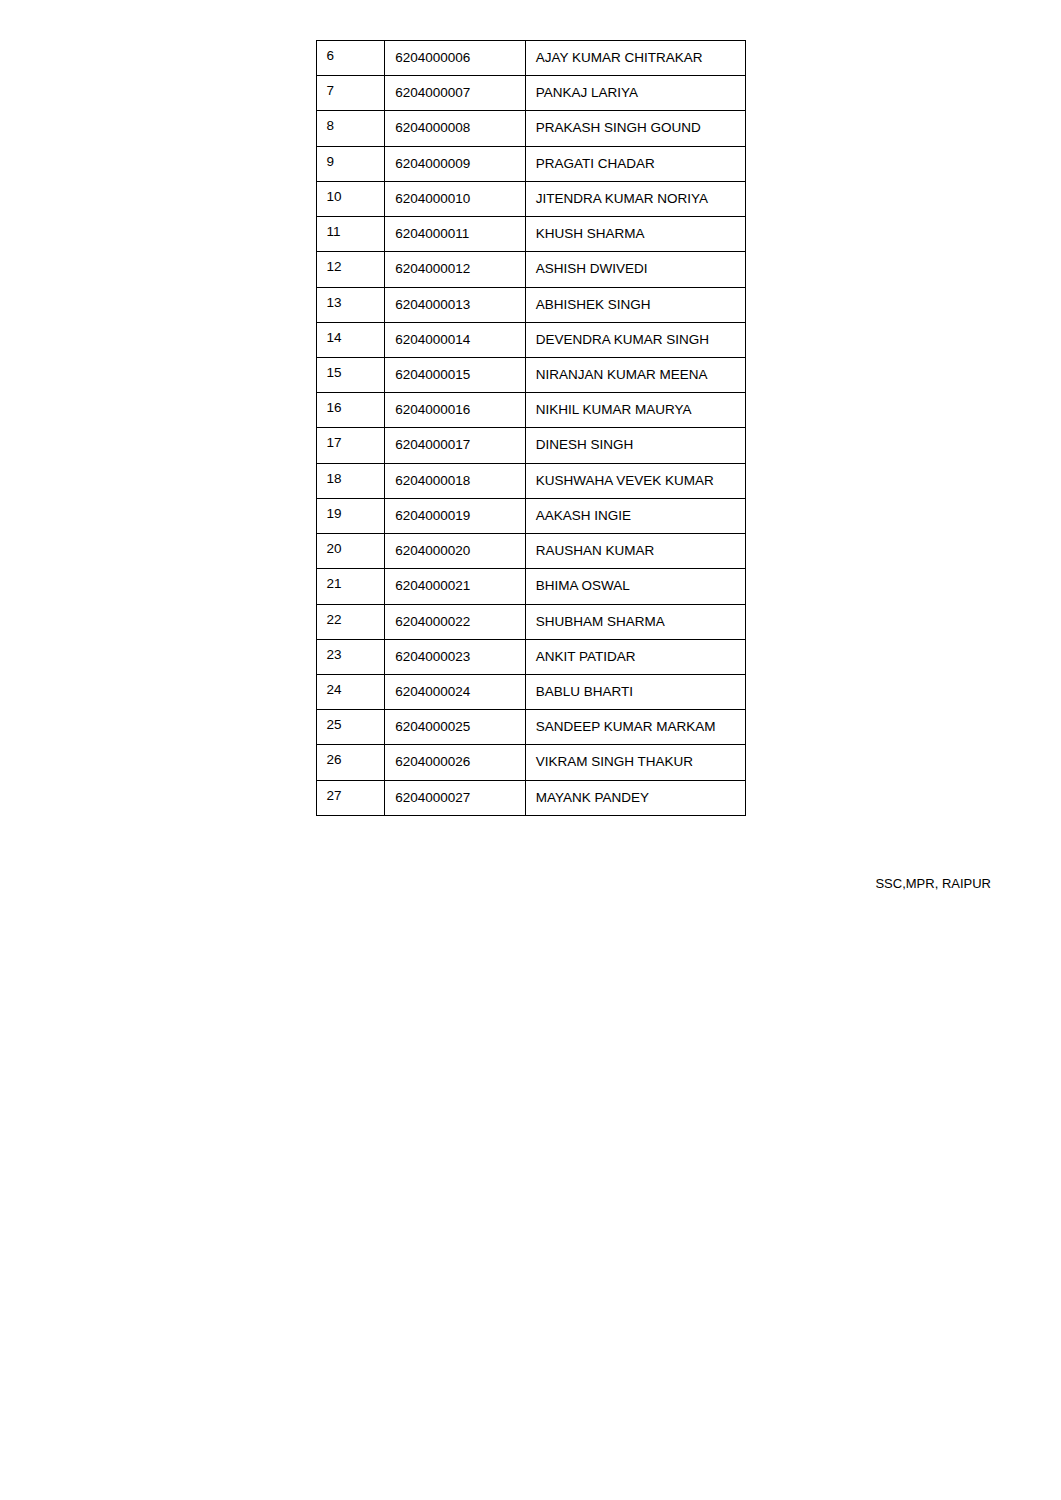| 6 | 6204000006 | AJAY KUMAR CHITRAKAR |
| 7 | 6204000007 | PANKAJ LARIYA |
| 8 | 6204000008 | PRAKASH SINGH GOUND |
| 9 | 6204000009 | PRAGATI CHADAR |
| 10 | 6204000010 | JITENDRA KUMAR NORIYA |
| 11 | 6204000011 | KHUSH SHARMA |
| 12 | 6204000012 | ASHISH DWIVEDI |
| 13 | 6204000013 | ABHISHEK SINGH |
| 14 | 6204000014 | DEVENDRA KUMAR SINGH |
| 15 | 6204000015 | NIRANJAN KUMAR MEENA |
| 16 | 6204000016 | NIKHIL KUMAR MAURYA |
| 17 | 6204000017 | DINESH SINGH |
| 18 | 6204000018 | KUSHWAHA VEVEK KUMAR |
| 19 | 6204000019 | AAKASH INGIE |
| 20 | 6204000020 | RAUSHAN KUMAR |
| 21 | 6204000021 | BHIMA OSWAL |
| 22 | 6204000022 | SHUBHAM SHARMA |
| 23 | 6204000023 | ANKIT PATIDAR |
| 24 | 6204000024 | BABLU BHARTI |
| 25 | 6204000025 | SANDEEP KUMAR MARKAM |
| 26 | 6204000026 | VIKRAM SINGH THAKUR |
| 27 | 6204000027 | MAYANK PANDEY |
SSC,MPR, RAIPUR